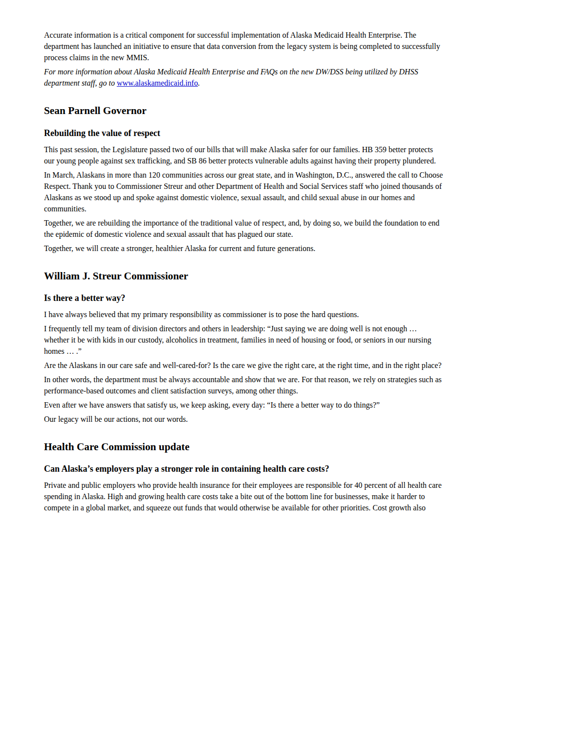Accurate information is a critical component for successful implementation of Alaska Medicaid Health Enterprise. The department has launched an initiative to ensure that data conversion from the legacy system is being completed to successfully process claims in the new MMIS.
For more information about Alaska Medicaid Health Enterprise and FAQs on the new DW/DSS being utilized by DHSS department staff, go to www.alaskamedicaid.info.
Sean Parnell Governor
Rebuilding the value of respect
This past session, the Legislature passed two of our bills that will make Alaska safer for our families. HB 359 better protects our young people against sex trafficking, and SB 86 better protects vulnerable adults against having their property plundered.
In March, Alaskans in more than 120 communities across our great state, and in Washington, D.C., answered the call to Choose Respect. Thank you to Commissioner Streur and other Department of Health and Social Services staff who joined thousands of Alaskans as we stood up and spoke against domestic violence, sexual assault, and child sexual abuse in our homes and communities.
Together, we are rebuilding the importance of the traditional value of respect, and, by doing so, we build the foundation to end the epidemic of domestic violence and sexual assault that has plagued our state.
Together, we will create a stronger, healthier Alaska for current and future generations.
William J. Streur Commissioner
Is there a better way?
I have always believed that my primary responsibility as commissioner is to pose the hard questions.
I frequently tell my team of division directors and others in leadership: “Just saying we are doing well is not enough … whether it be with kids in our custody, alcoholics in treatment, families in need of housing or food, or seniors in our nursing homes … .”
Are the Alaskans in our care safe and well-cared-for? Is the care we give the right care, at the right time, and in the right place?
In other words, the department must be always accountable and show that we are. For that reason, we rely on strategies such as performance-based outcomes and client satisfaction surveys, among other things.
Even after we have answers that satisfy us, we keep asking, every day: “Is there a better way to do things?”
Our legacy will be our actions, not our words.
Health Care Commission update
Can Alaska’s employers play a stronger role in containing health care costs?
Private and public employers who provide health insurance for their employees are responsible for 40 percent of all health care spending in Alaska. High and growing health care costs take a bite out of the bottom line for businesses, make it harder to compete in a global market, and squeeze out funds that would otherwise be available for other priorities. Cost growth also